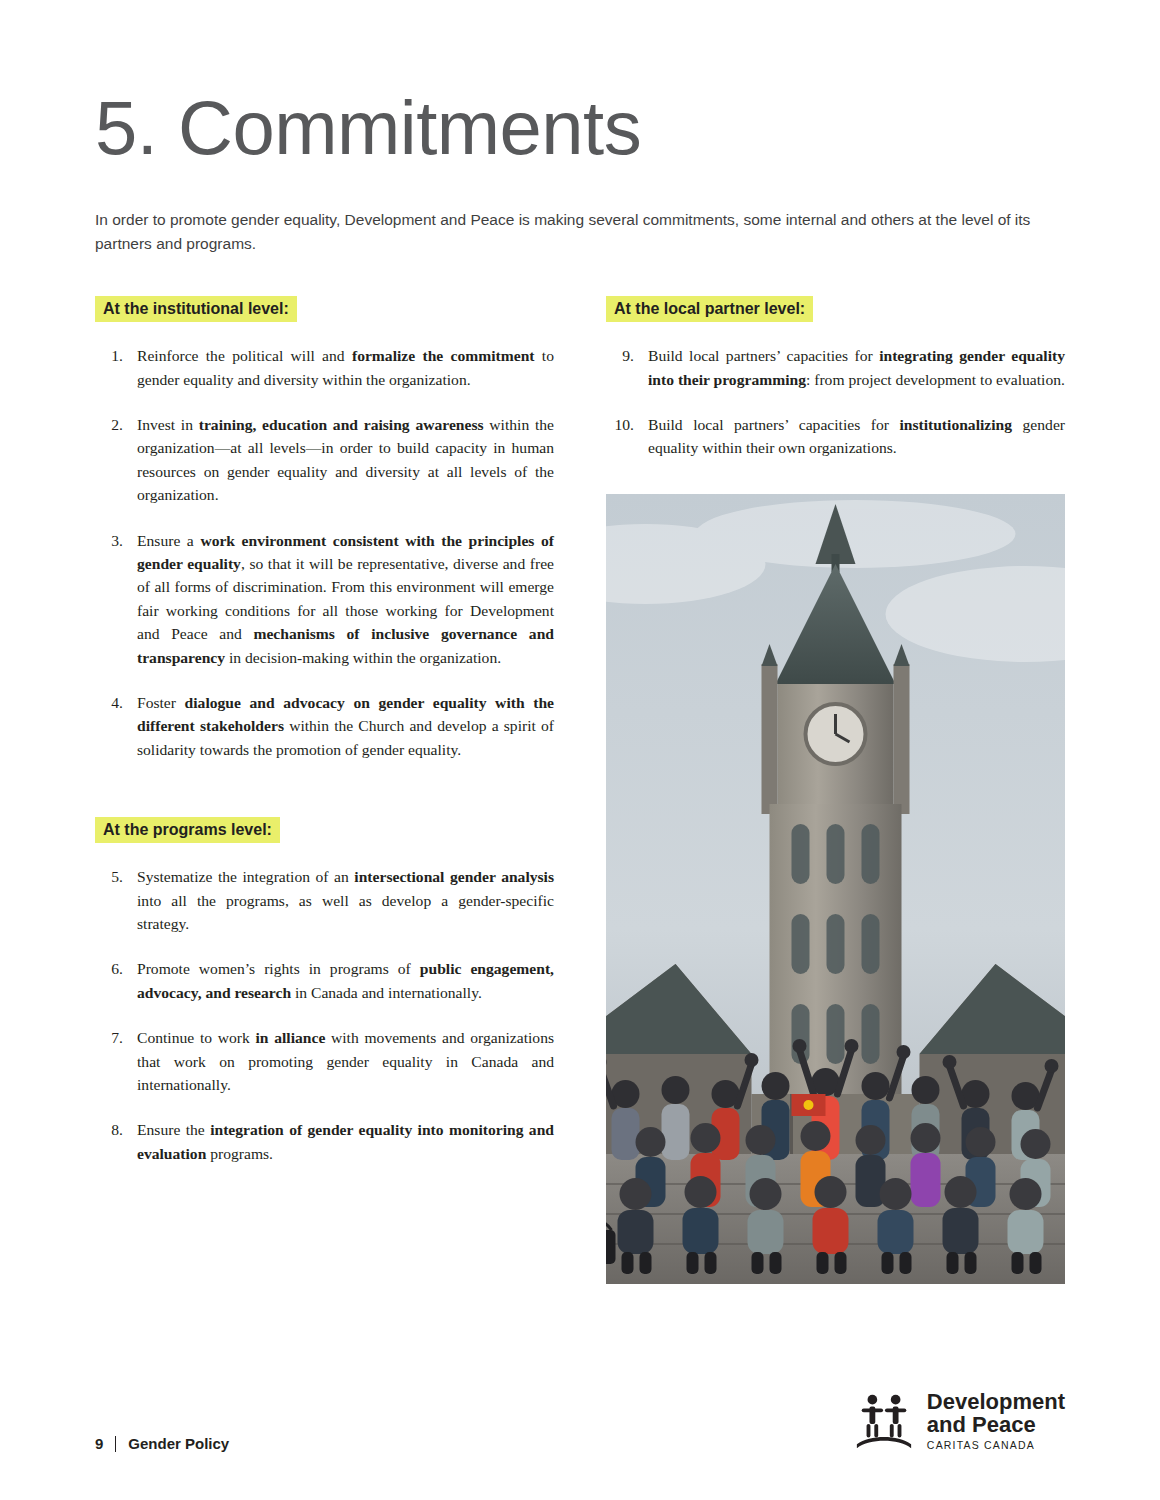5. Commitments
In order to promote gender equality, Development and Peace is making several commitments, some internal and others at the level of its partners and programs.
At the institutional level:
1. Reinforce the political will and formalize the commitment to gender equality and diversity within the organization.
2. Invest in training, education and raising awareness within the organization—at all levels—in order to build capacity in human resources on gender equality and diversity at all levels of the organization.
3. Ensure a work environment consistent with the principles of gender equality, so that it will be representative, diverse and free of all forms of discrimination. From this environment will emerge fair working conditions for all those working for Development and Peace and mechanisms of inclusive governance and transparency in decision-making within the organization.
4. Foster dialogue and advocacy on gender equality with the different stakeholders within the Church and develop a spirit of solidarity towards the promotion of gender equality.
At the programs level:
5. Systematize the integration of an intersectional gender analysis into all the programs, as well as develop a gender-specific strategy.
6. Promote women’s rights in programs of public engagement, advocacy, and research in Canada and internationally.
7. Continue to work in alliance with movements and organizations that work on promoting gender equality in Canada and internationally.
8. Ensure the integration of gender equality into monitoring and evaluation programs.
At the local partner level:
9. Build local partners’ capacities for integrating gender equality into their programming: from project development to evaluation.
10. Build local partners’ capacities for institutionalizing gender equality within their own organizations.
9 Gender Policy
Development and Peace CARITAS CANADA